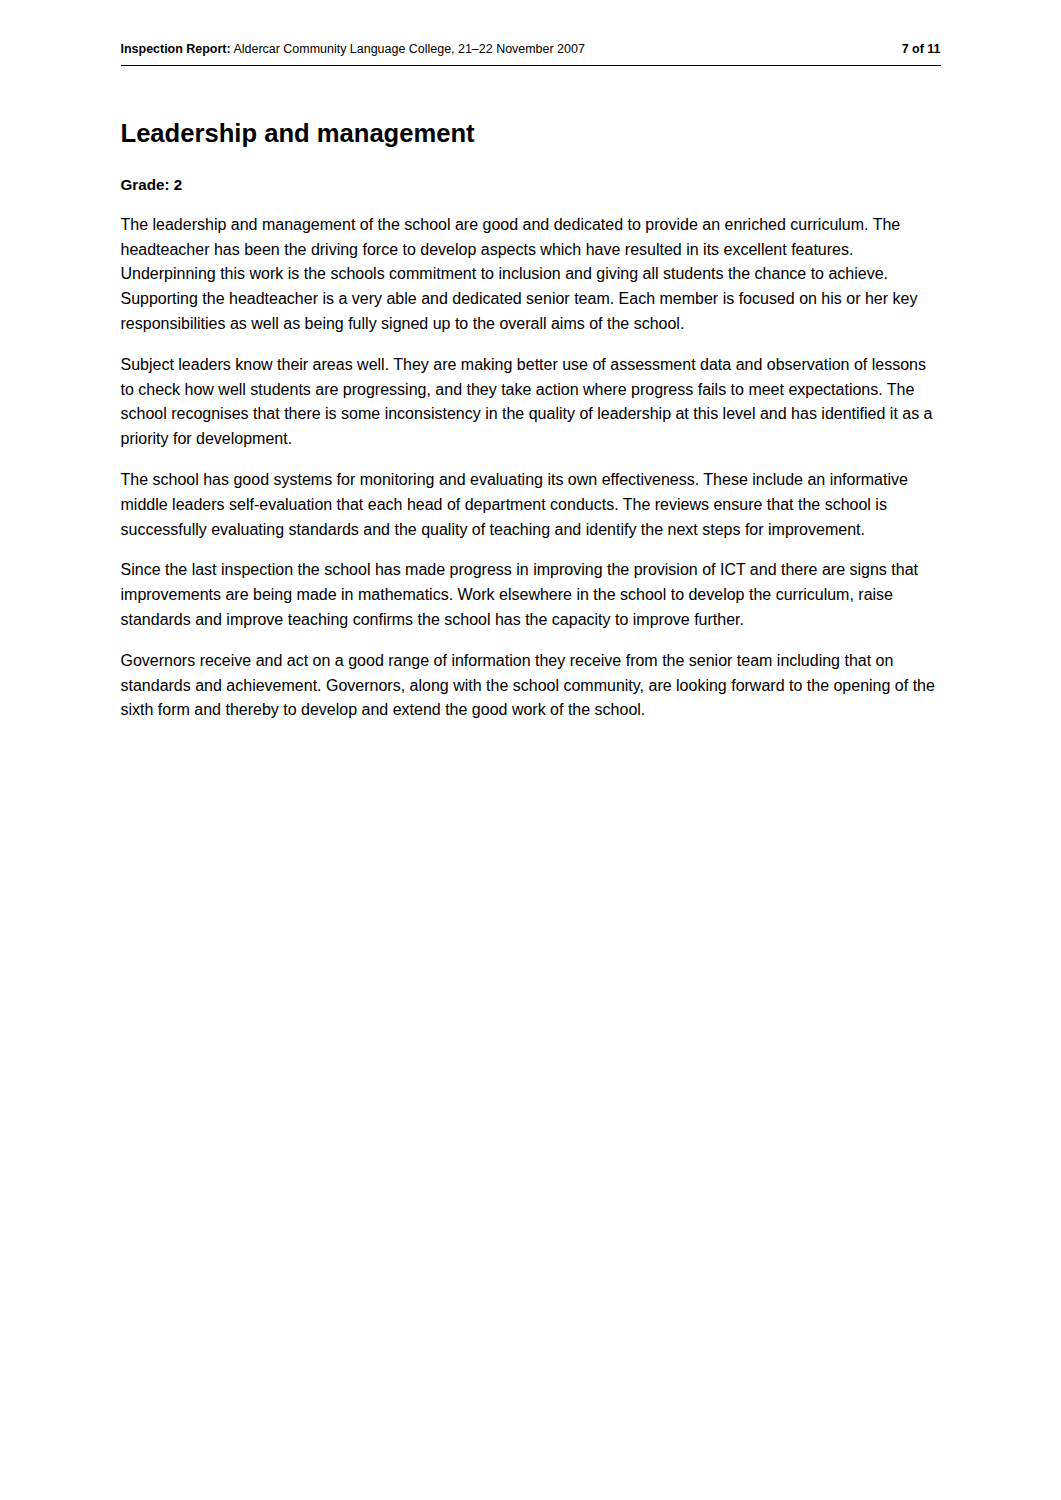Inspection Report: Aldercar Community Language College, 21–22 November 2007 7 of 11
Leadership and management
Grade: 2
The leadership and management of the school are good and dedicated to provide an enriched curriculum. The headteacher has been the driving force to develop aspects which have resulted in its excellent features. Underpinning this work is the schools commitment to inclusion and giving all students the chance to achieve. Supporting the headteacher is a very able and dedicated senior team. Each member is focused on his or her key responsibilities as well as being fully signed up to the overall aims of the school.
Subject leaders know their areas well. They are making better use of assessment data and observation of lessons to check how well students are progressing, and they take action where progress fails to meet expectations. The school recognises that there is some inconsistency in the quality of leadership at this level and has identified it as a priority for development.
The school has good systems for monitoring and evaluating its own effectiveness. These include an informative middle leaders self-evaluation that each head of department conducts. The reviews ensure that the school is successfully evaluating standards and the quality of teaching and identify the next steps for improvement.
Since the last inspection the school has made progress in improving the provision of ICT and there are signs that improvements are being made in mathematics. Work elsewhere in the school to develop the curriculum, raise standards and improve teaching confirms the school has the capacity to improve further.
Governors receive and act on a good range of information they receive from the senior team including that on standards and achievement. Governors, along with the school community, are looking forward to the opening of the sixth form and thereby to develop and extend the good work of the school.